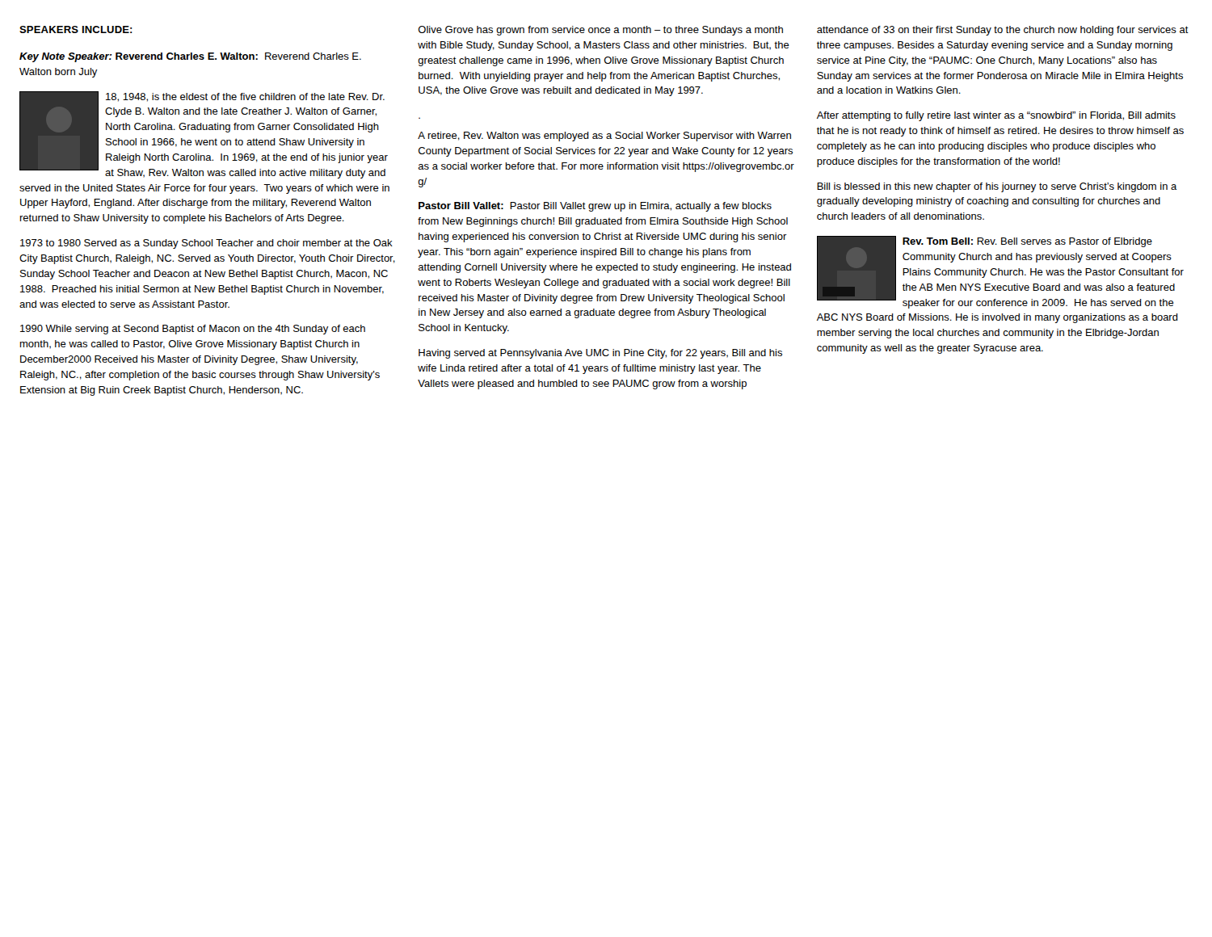SPEAKERS INCLUDE:
Key Note Speaker: Reverend Charles E. Walton: Reverend Charles E. Walton born July
18, 1948, is the eldest of the five children of the late Rev. Dr. Clyde B. Walton and the late Creather J. Walton of Garner, North Carolina. Graduating from Garner Consolidated High School in 1966, he went on to attend Shaw University in Raleigh North Carolina. In 1969, at the end of his junior year at Shaw, Rev. Walton was called into active military duty and served in the United States Air Force for four years. Two years of which were in Upper Hayford, England. After discharge from the military, Reverend Walton returned to Shaw University to complete his Bachelors of Arts Degree.
1973 to 1980 Served as a Sunday School Teacher and choir member at the Oak City Baptist Church, Raleigh, NC. Served as Youth Director, Youth Choir Director, Sunday School Teacher and Deacon at New Bethel Baptist Church, Macon, NC 1988. Preached his initial Sermon at New Bethel Baptist Church in November, and was elected to serve as Assistant Pastor.
1990 While serving at Second Baptist of Macon on the 4th Sunday of each month, he was called to Pastor, Olive Grove Missionary Baptist Church in December2000 Received his Master of Divinity Degree, Shaw University, Raleigh, NC., after completion of the basic courses through Shaw University's Extension at Big Ruin Creek Baptist Church, Henderson, NC.
Olive Grove has grown from service once a month – to three Sundays a month with Bible Study, Sunday School, a Masters Class and other ministries. But, the greatest challenge came in 1996, when Olive Grove Missionary Baptist Church burned. With unyielding prayer and help from the American Baptist Churches, USA, the Olive Grove was rebuilt and dedicated in May 1997.
.
A retiree, Rev. Walton was employed as a Social Worker Supervisor with Warren County Department of Social Services for 22 year and Wake County for 12 years as a social worker before that. For more information visit https://olivegrovembc.org/
Pastor Bill Vallet: Pastor Bill Vallet grew up in Elmira, actually a few blocks from New Beginnings church! Bill graduated from Elmira Southside High School having experienced his conversion to Christ at Riverside UMC during his senior year. This “born again” experience inspired Bill to change his plans from attending Cornell University where he expected to study engineering. He instead went to Roberts Wesleyan College and graduated with a social work degree! Bill received his Master of Divinity degree from Drew University Theological School in New Jersey and also earned a graduate degree from Asbury Theological School in Kentucky.
Having served at Pennsylvania Ave UMC in Pine City, for 22 years, Bill and his wife Linda retired after a total of 41 years of fulltime ministry last year. The Vallets were pleased and humbled to see PAUMC grow from a worship attendance of 33 on their first Sunday to the church now holding four services at three campuses. Besides a Saturday evening service and a Sunday morning service at Pine City, the “PAUMC: One Church, Many Locations” also has Sunday am services at the former Ponderosa on Miracle Mile in Elmira Heights and a location in Watkins Glen.
After attempting to fully retire last winter as a “snowbird” in Florida, Bill admits that he is not ready to think of himself as retired. He desires to throw himself as completely as he can into producing disciples who produce disciples who produce disciples for the transformation of the world!
Bill is blessed in this new chapter of his journey to serve Christ’s kingdom in a gradually developing ministry of coaching and consulting for churches and church leaders of all denominations.
Rev. Tom Bell: Rev. Bell serves as Pastor of Elbridge Community Church and has previously served at Coopers Plains Community Church. He was the Pastor Consultant for the AB Men NYS Executive Board and was also a featured speaker for our conference in 2009. He has served on the ABC NYS Board of Missions. He is involved in many organizations as a board member serving the local churches and community in the Elbridge-Jordan community as well as the greater Syracuse area.